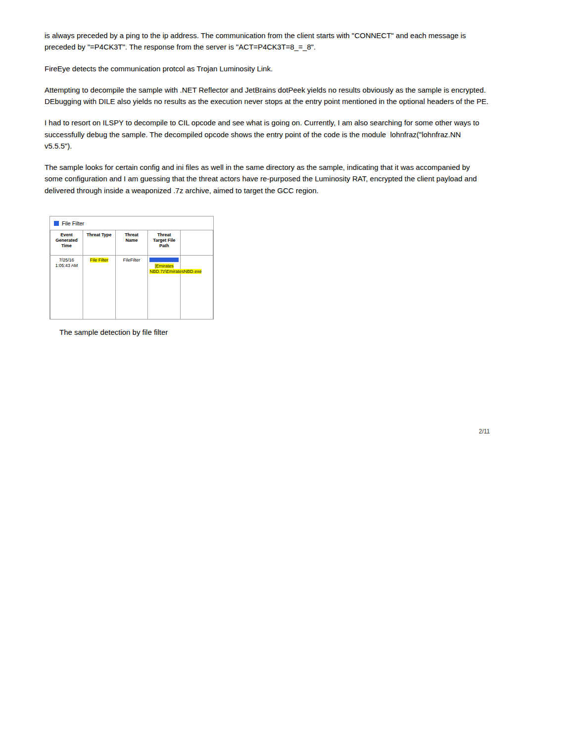is always preceded by a ping to the ip address. The communication from the client starts with "CONNECT" and each message is preceded by "=P4CK3T". The response from the server is "ACT=P4CK3T=8_=_8".
FireEye detects the communication protcol as Trojan Luminosity Link.
Attempting to decompile the sample with .NET Reflector and JetBrains dotPeek yields no results obviously as the sample is encrypted. DEbugging with DILE also yields no results as the execution never stops at the entry point mentioned in the optional headers of the PE.
I had to resort on ILSPY to decompile to CIL opcode and see what is going on. Currently, I am also searching for some other ways to successfully debug the sample. The decompiled opcode shows the entry point of the code is the module lohnfraz("lohnfraz.NN v5.5.5").
The sample looks for certain config and ini files as well in the same directory as the sample, indicating that it was accompanied by some configuration and I am guessing that the threat actors have re-purposed the Luminosity RAT, encrypted the client payload and delivered through inside a weaponized .7z archive, aimed to target the GCC region.
File Filter
| Event Generated Time | Threat Type | Threat Name | Threat Target File Path | |
| --- | --- | --- | --- | --- |
| 7/25/16 1:05:43 AM | File Filter | FileFilter | /Emirates NBD.7z\EmiratesNBD.exe | |
The sample detection by file filter
2/11